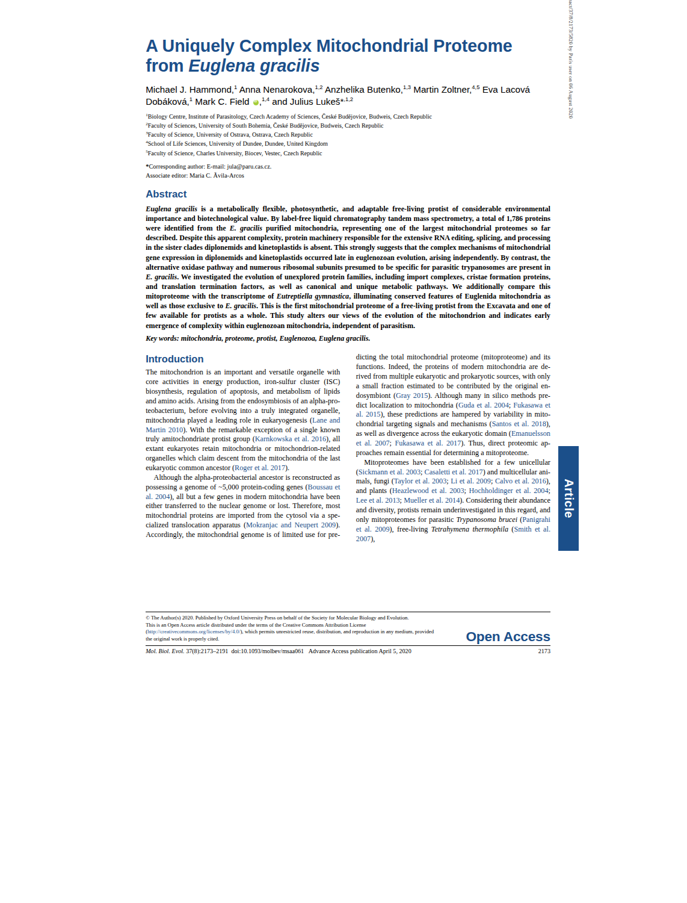A Uniquely Complex Mitochondrial Proteome
from Euglena gracilis
Michael J. Hammond,1 Anna Nenarokova,1,2 Anzhelika Butenko,1,3 Martin Zoltner,4,5 Eva Lacová Dobáková,1 Mark C. Field ,1,4 and Julius Lukeš*,1,2
1Biology Centre, Institute of Parasitology, Czech Academy of Sciences, České Budějovice, Budweis, Czech Republic
2Faculty of Sciences, University of South Bohemia, České Budějovice, Budweis, Czech Republic
3Faculty of Science, University of Ostrava, Ostrava, Czech Republic
4School of Life Sciences, University of Dundee, Dundee, United Kingdom
5Faculty of Science, Charles University, Biocev, Vestec, Czech Republic
*Corresponding author: E-mail: jula@paru.cas.cz.
Associate editor: Maria C. Ãvila-Arcos
Abstract
Euglena gracilis is a metabolically flexible, photosynthetic, and adaptable free-living protist of considerable environmental importance and biotechnological value. By label-free liquid chromatography tandem mass spectrometry, a total of 1,786 proteins were identified from the E. gracilis purified mitochondria, representing one of the largest mitochondrial proteomes so far described. Despite this apparent complexity, protein machinery responsible for the extensive RNA editing, splicing, and processing in the sister clades diplonemids and kinetoplastids is absent. This strongly suggests that the complex mechanisms of mitochondrial gene expression in diplonemids and kinetoplastids occurred late in euglenozoan evolution, arising independently. By contrast, the alternative oxidase pathway and numerous ribosomal subunits presumed to be specific for parasitic trypanosomes are present in E. gracilis. We investigated the evolution of unexplored protein families, including import complexes, cristae formation proteins, and translation termination factors, as well as canonical and unique metabolic pathways. We additionally compare this mitoproteome with the transcriptome of Eutreptiella gymnastica, illuminating conserved features of Euglenida mitochondria as well as those exclusive to E. gracilis. This is the first mitochondrial proteome of a free-living protist from the Excavata and one of few available for protists as a whole. This study alters our views of the evolution of the mitochondrion and indicates early emergence of complexity within euglenozoan mitochondria, independent of parasitism.
Key words: mitochondria, proteome, protist, Euglenozoa, Euglena gracilis.
Introduction
The mitochondrion is an important and versatile organelle with core activities in energy production, iron-sulfur cluster (ISC) biosynthesis, regulation of apoptosis, and metabolism of lipids and amino acids. Arising from the endosymbiosis of an alpha-proteobacterium, before evolving into a truly integrated organelle, mitochondria played a leading role in eukaryogenesis (Lane and Martin 2010). With the remarkable exception of a single known truly amitochondriate protist group (Karnkowska et al. 2016), all extant eukaryotes retain mitochondria or mitochondrion-related organelles which claim descent from the mitochondria of the last eukaryotic common ancestor (Roger et al. 2017).
Although the alpha-proteobacterial ancestor is reconstructed as possessing a genome of ~5,000 protein-coding genes (Boussau et al. 2004), all but a few genes in modern mitochondria have been either transferred to the nuclear genome or lost. Therefore, most mitochondrial proteins are imported from the cytosol via a specialized translocation apparatus (Mokranjac and Neupert 2009). Accordingly, the mitochondrial genome is of limited use for predicting the total mitochondrial proteome (mitoproteome) and its functions. Indeed, the proteins of modern mitochondria are derived from multiple eukaryotic and prokaryotic sources, with only a small fraction estimated to be contributed by the original endosymbiont (Gray 2015). Although many in silico methods predict localization to mitochondria (Guda et al. 2004; Fukasawa et al. 2015), these predictions are hampered by variability in mitochondrial targeting signals and mechanisms (Santos et al. 2018), as well as divergence across the eukaryotic domain (Emanuelsson et al. 2007; Fukasawa et al. 2017). Thus, direct proteomic approaches remain essential for determining a mitoproteome.
Mitoproteomes have been established for a few unicellular (Sickmann et al. 2003; Casaletti et al. 2017) and multicellular animals, fungi (Taylor et al. 2003; Li et al. 2009; Calvo et al. 2016), and plants (Heazlewood et al. 2003; Hochholdinger et al. 2004; Lee et al. 2013; Mueller et al. 2014). Considering their abundance and diversity, protists remain underinvestigated in this regard, and only mitoproteomes for parasitic Trypanosoma brucei (Panigrahi et al. 2009), free-living Tetrahymena thermophila (Smith et al. 2007),
Downloaded from https://academic.oup.com/mbe/article-abstract/37/8/2173/5820 by Paris user on 06 August 2020
Article
© The Author(s) 2020. Published by Oxford University Press on behalf of the Society for Molecular Biology and Evolution.
This is an Open Access article distributed under the terms of the Creative Commons Attribution License (http://creativecommons.org/licenses/by/4.0/), which permits unrestricted reuse, distribution, and reproduction in any medium, provided the original work is properly cited.
Open Access
Mol. Biol. Evol. 37(8):2173–2191 doi:10.1093/molbev/msaa061 Advance Access publication April 5, 2020
2173